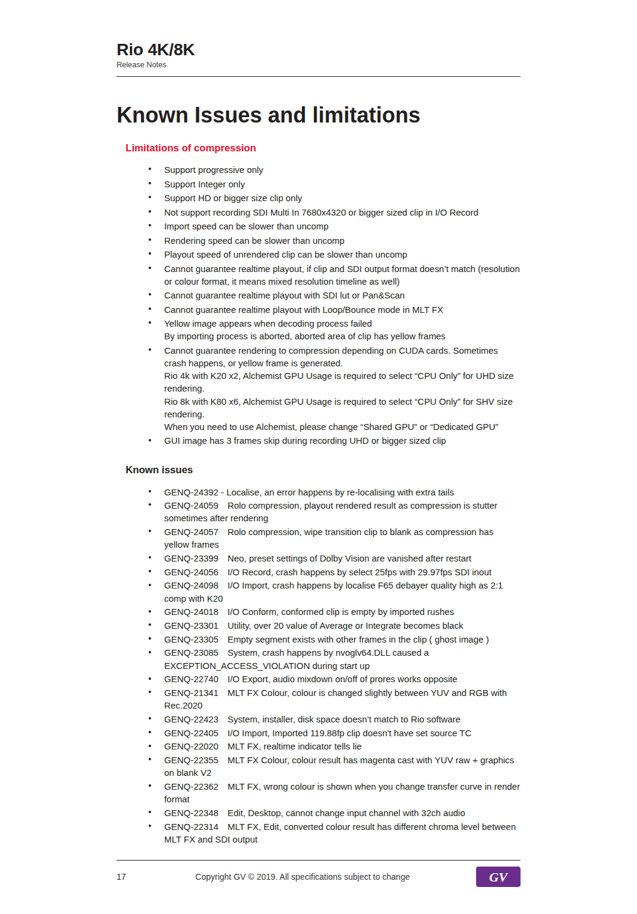Rio 4K/8K
Release Notes
Known Issues and limitations
Limitations of compression
Support progressive only
Support Integer only
Support HD or bigger size clip only
Not support recording SDI Multi In 7680x4320 or bigger sized clip in I/O Record
Import speed can be slower than uncomp
Rendering speed can be slower than uncomp
Playout speed of unrendered clip can be slower than uncomp
Cannot guarantee realtime playout, if clip and SDI output format doesn’t match (resolution or colour format, it means mixed resolution timeline as well)
Cannot guarantee realtime playout with SDI lut or Pan&Scan
Cannot guarantee realtime playout with Loop/Bounce mode in MLT FX
Yellow image appears when decoding process failedBy importing process is aborted, aborted area of clip has yellow frames
Cannot guarantee rendering to compression depending on CUDA cards. Sometimes crash happens, or yellow frame is generated.Rio 4k with K20 x2, Alchemist GPU Usage is required to select “CPU Only” for UHD size rendering. Rio 8k with K80 x6, Alchemist GPU Usage is required to select “CPU Only” for SHV size rendering. When you need to use Alchemist, please change “Shared GPU” or “Dedicated GPU”
GUI image has 3 frames skip during recording UHD or bigger sized clip
Known issues
GENQ-24392 - Localise, an error happens by re-localising with extra tails
GENQ-24059 Rolo compression, playout rendered result as compression is stutter sometimes after rendering
GENQ-24057 Rolo compression, wipe transition clip to blank as compression has yellow frames
GENQ-23399 Neo, preset settings of Dolby Vision are vanished after restart
GENQ-24056 I/O Record, crash happens by select 25fps with 29.97fps SDI inout
GENQ-24098 I/O Import, crash happens by localise F65 debayer quality high as 2:1 comp with K20
GENQ-24018 I/O Conform, conformed clip is empty by imported rushes
GENQ-23301 Utility, over 20 value of Average or Integrate becomes black
GENQ-23305 Empty segment exists with other frames in the clip ( ghost image )
GENQ-23085 System, crash happens by nvoglv64.DLL caused a EXCEPTION_ACCESS_VIOLATION during start up
GENQ-22740 I/O Export, audio mixdown on/off of prores works opposite
GENQ-21341 MLT FX Colour, colour is changed slightly between YUV and RGB with Rec.2020
GENQ-22423 System, installer, disk space doesn’t match to Rio software
GENQ-22405 I/O Import, Imported 119.88fp clip doesn't have set source TC
GENQ-22020 MLT FX, realtime indicator tells lie
GENQ-22355 MLT FX Colour, colour result has magenta cast with YUV raw + graphics on blank V2
GENQ-22362 MLT FX, wrong colour is shown when you change transfer curve in render format
GENQ-22348 Edit, Desktop, cannot change input channel with 32ch audio
GENQ-22314 MLT FX, Edit, converted colour result has different chroma level between MLT FX and SDI output
17
Copyright GV © 2019. All specifications subject to change
GV